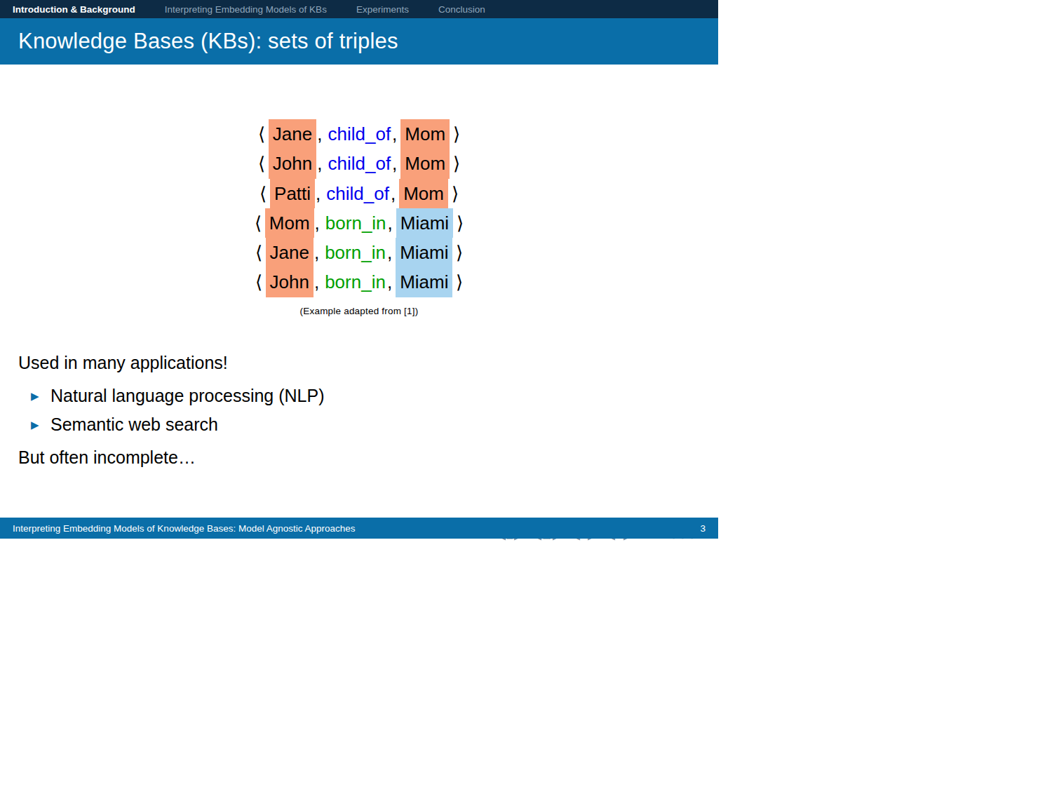Introduction & Background Interpreting Embedding Models of KBs Experiments Conclusion
Knowledge Bases (KBs): sets of triples
⟨Jane, child_of, Mom⟩
⟨John, child_of, Mom⟩
⟨Patti, child_of, Mom⟩
⟨Mom, born_in, Miami⟩
⟨Jane, born_in, Miami⟩
⟨John, born_in, Miami⟩
(Example adapted from [1])
Used in many applications!
Natural language processing (NLP)
Semantic web search
But often incomplete…
◀□▶ ◀❐▶ ◀≡▶ ◀≡▶ ≡ ↻↺↻
Interpreting Embedding Models of Knowledge Bases: Model Agnostic Approaches 3